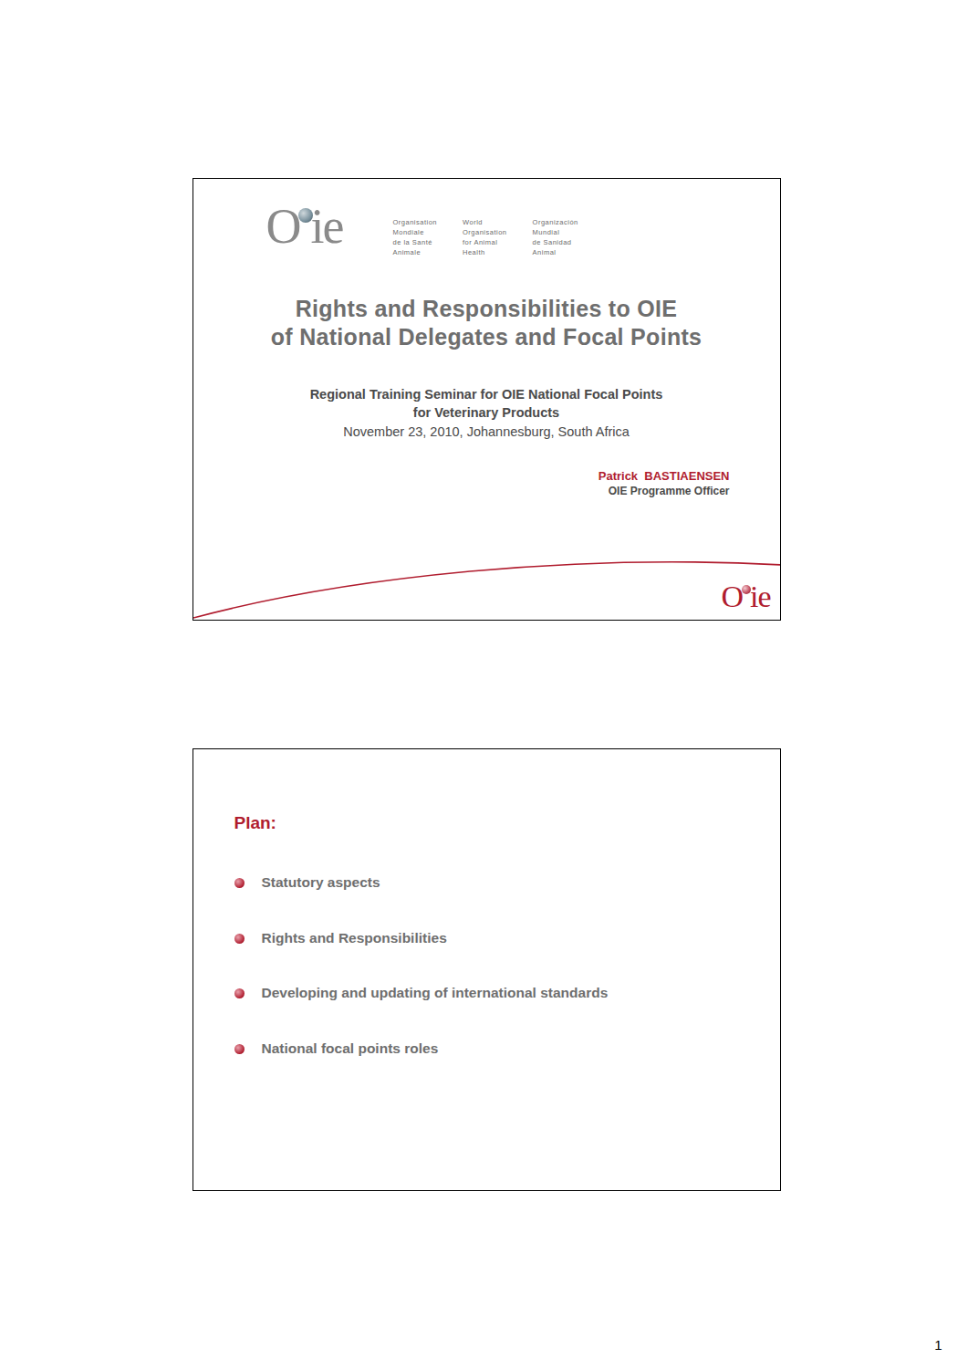O ie
Organisation
Mondiale
de la Santé
Animale
World
Organisation
for Animal
Health
Organización
Mundial
de Sanidad
Animal
Rights and Responsibilities to OIE
of National Delegates and Focal Points
Regional Training Seminar for OIE National Focal Points
for Veterinary Products November 23, 2010, Johannesburg, South Africa
Patrick BASTIAENSEN
OIE Programme Officer
O ie
Plan:
Statutory aspects
Rights and Responsibilities
Developing and updating of international standards
National focal points roles
1